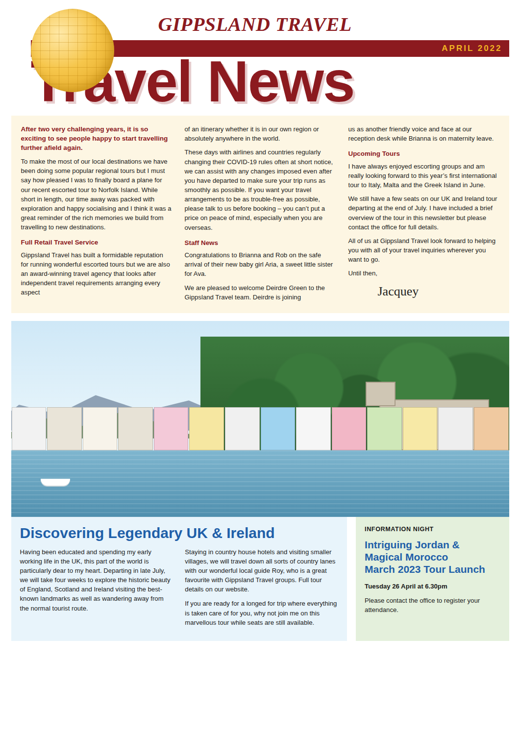GIPPSLAND TRAVEL
APRIL 2022
Travel News
After two very challenging years, it is so exciting to see people happy to start travelling further afield again.
To make the most of our local destinations we have been doing some popular regional tours but I must say how pleased I was to finally board a plane for our recent escorted tour to Norfolk Island. While short in length, our time away was packed with exploration and happy socialising and I think it was a great reminder of the rich memories we build from travelling to new destinations.
Full Retail Travel Service
Gippsland Travel has built a formidable reputation for running wonderful escorted tours but we are also an award-winning travel agency that looks after independent travel requirements arranging every aspect
of an itinerary whether it is in our own region or absolutely anywhere in the world.
These days with airlines and countries regularly changing their COVID-19 rules often at short notice, we can assist with any changes imposed even after you have departed to make sure your trip runs as smoothly as possible. If you want your travel arrangements to be as trouble-free as possible, please talk to us before booking – you can’t put a price on peace of mind, especially when you are overseas.
Staff News
Congratulations to Brianna and Rob on the safe arrival of their new baby girl Aria, a sweet little sister for Ava.
We are pleased to welcome Deirdre Green to the Gippsland Travel team. Deirdre is joining
us as another friendly voice and face at our reception desk while Brianna is on maternity leave.
Upcoming Tours
I have always enjoyed escorting groups and am really looking forward to this year’s first international tour to Italy, Malta and the Greek Island in June.
We still have a few seats on our UK and Ireland tour departing at the end of July. I have included a brief overview of the tour in this newsletter but please contact the office for full details.
All of us at Gippsland Travel look forward to helping you with all of your travel inquiries wherever you want to go.
Until then,
Jacquey
Discovering Legendary UK & Ireland
Having been educated and spending my early working life in the UK, this part of the world is particularly dear to my heart. Departing in late July, we will take four weeks to explore the historic beauty of England, Scotland and Ireland visiting the best-known landmarks as well as wandering away from the normal tourist route.
Staying in country house hotels and visiting smaller villages, we will travel down all sorts of country lanes with our wonderful local guide Roy, who is a great favourite with Gippsland Travel groups. Full tour details on our website.
If you are ready for a longed for trip where everything is taken care of for you, why not join me on this marvellous tour while seats are still available.
INFORMATION NIGHT
Intriguing Jordan & Magical Morocco
March 2023 Tour Launch
Tuesday 26 April at 6.30pm
Please contact the office to register your attendance.